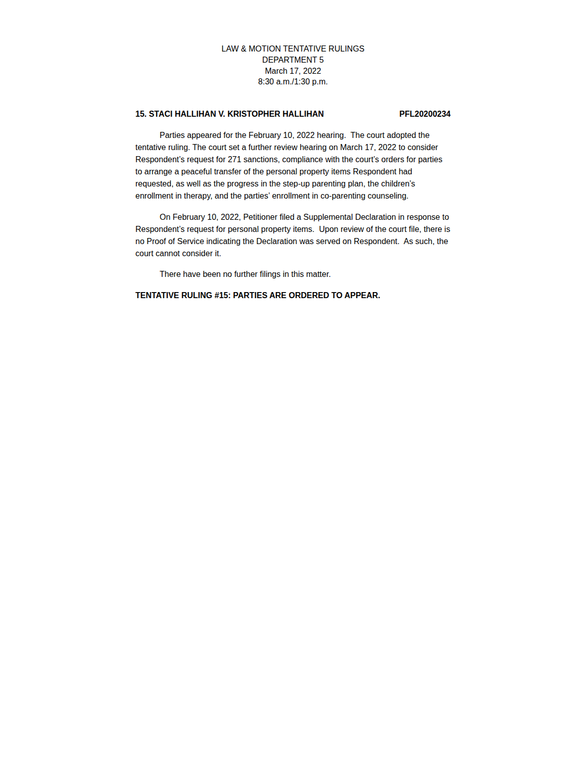LAW & MOTION TENTATIVE RULINGS
DEPARTMENT 5
March 17, 2022
8:30 a.m./1:30 p.m.
15. STACI HALLIHAN V. KRISTOPHER HALLIHAN PFL20200234
Parties appeared for the February 10, 2022 hearing. The court adopted the tentative ruling. The court set a further review hearing on March 17, 2022 to consider Respondent’s request for 271 sanctions, compliance with the court’s orders for parties to arrange a peaceful transfer of the personal property items Respondent had requested, as well as the progress in the step-up parenting plan, the children’s enrollment in therapy, and the parties’ enrollment in co-parenting counseling.
On February 10, 2022, Petitioner filed a Supplemental Declaration in response to Respondent’s request for personal property items. Upon review of the court file, there is no Proof of Service indicating the Declaration was served on Respondent. As such, the court cannot consider it.
There have been no further filings in this matter.
TENTATIVE RULING #15: PARTIES ARE ORDERED TO APPEAR.